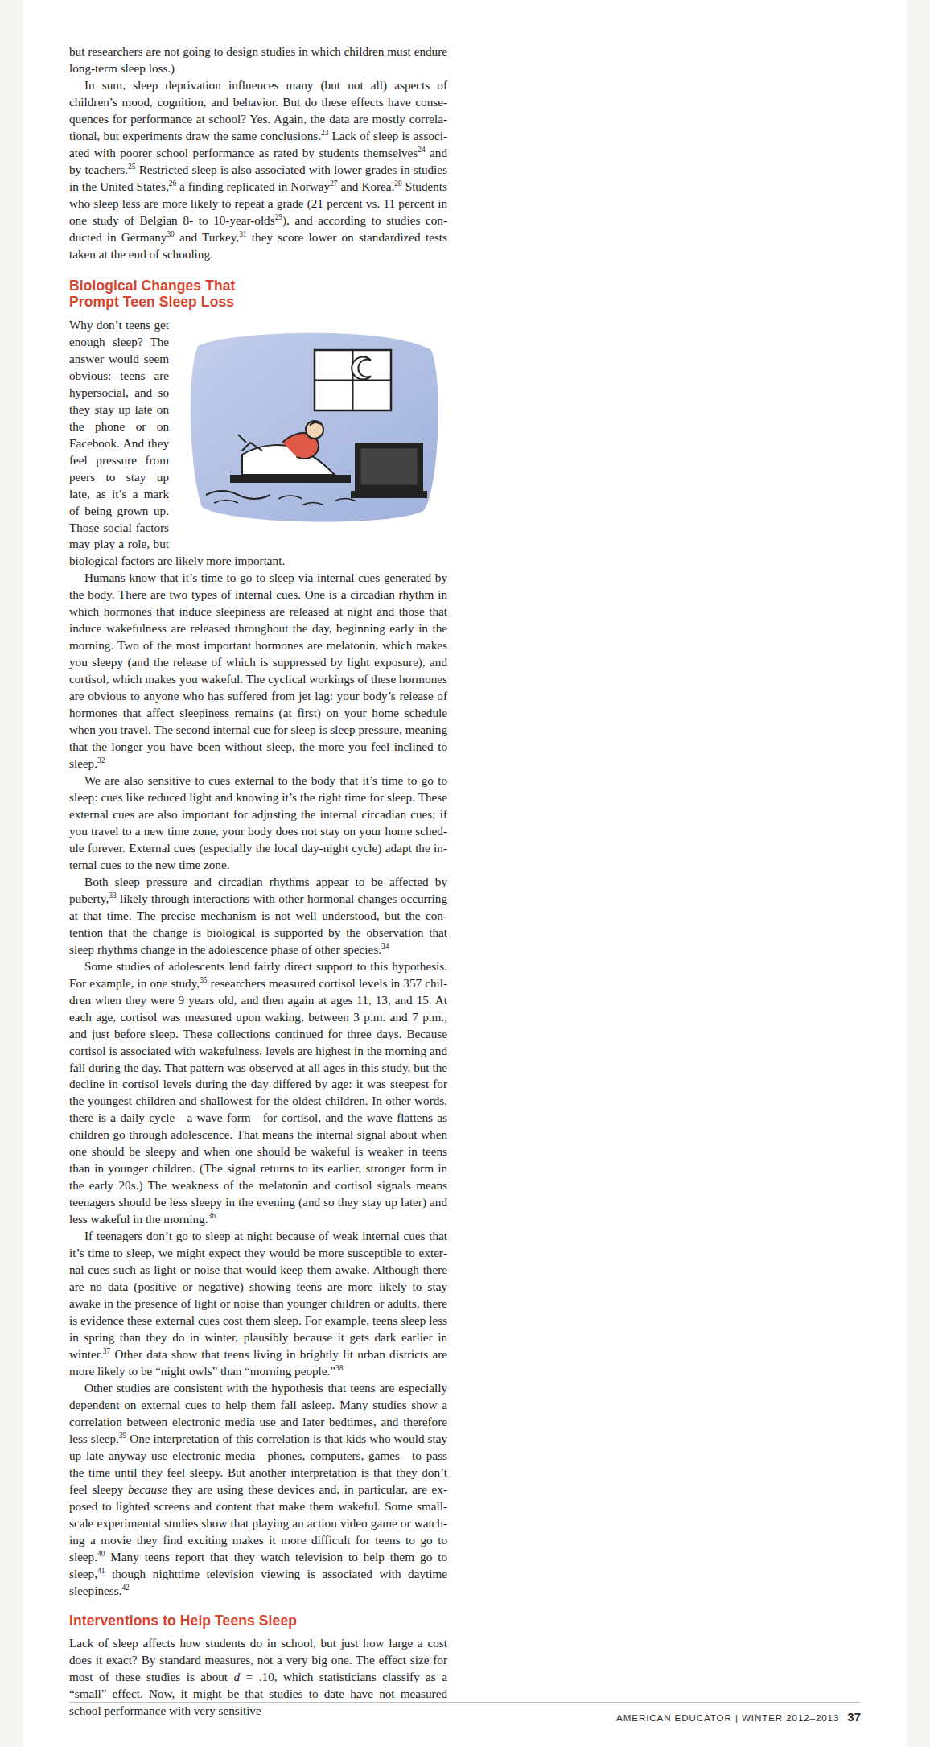but researchers are not going to design studies in which children must endure long-term sleep loss.)
In sum, sleep deprivation influences many (but not all) aspects of children’s mood, cognition, and behavior. But do these effects have consequences for performance at school? Yes. Again, the data are mostly correlational, but experiments draw the same conclusions.23 Lack of sleep is associated with poorer school performance as rated by students themselves24 and by teachers.25 Restricted sleep is also associated with lower grades in studies in the United States,26 a finding replicated in Norway27 and Korea.28 Students who sleep less are more likely to repeat a grade (21 percent vs. 11 percent in one study of Belgian 8- to 10-year-olds29), and according to studies conducted in Germany30 and Turkey,31 they score lower on standardized tests taken at the end of schooling.
Biological Changes That
Prompt Teen Sleep Loss
Why don’t teens get enough sleep? The answer would seem obvious: teens are hypersocial, and so they stay up late on the phone or on Facebook. And they feel pressure from peers to stay up late, as it’s a mark of being grown up. Those social factors may play a role, but biological factors are likely more important.
Humans know that it’s time to go to sleep via internal cues generated by the body. There are two types of internal cues. One is a circadian rhythm in which hormones that induce sleepiness are released at night and those that induce wakefulness are released throughout the day, beginning early in the morning. Two of the most important hormones are melatonin, which makes you sleepy (and the release of which is suppressed by light exposure), and cortisol, which makes you wakeful. The cyclical workings of these hormones are obvious to anyone who has suffered from jet lag: your body’s release of hormones that affect sleepiness remains (at first) on your home schedule when you travel. The second internal cue for sleep is sleep pressure, meaning that the longer you have been without sleep, the more you feel inclined to sleep.32
We are also sensitive to cues external to the body that it’s time to go to sleep: cues like reduced light and knowing it’s the right time for sleep. These external cues are also important for adjusting the internal circadian cues; if you travel to a new time zone, your body does not stay on your home schedule forever. External cues (especially the local day-night cycle) adapt the internal cues to the new time zone.
Both sleep pressure and circadian rhythms appear to be affected by puberty,33 likely through interactions with other hormonal changes occurring at that time. The precise mechanism is not well understood, but the contention that the change is biological is supported by the observation that sleep rhythms change in the adolescence phase of other species.34
Some studies of adolescents lend fairly direct support to this hypothesis. For example, in one study,35 researchers measured cortisol levels in 357 children when they were 9 years old, and then again at ages 11, 13, and 15. At each age, cortisol was measured upon waking, between 3 p.m. and 7 p.m., and just before sleep. These collections continued for three days. Because cortisol is associated with wakefulness, levels are highest in the morning and fall during the day. That pattern was observed at all ages in this study, but the decline in cortisol levels during the day differed by age: it was steepest for the youngest children and shallowest for the oldest children. In other words, there is a daily cycle—a wave form—for cortisol, and the wave flattens as children go through adolescence. That means the internal signal about when one should be sleepy and when one should be wakeful is weaker in teens than in younger children. (The signal returns to its earlier, stronger form in the early 20s.) The weakness of the melatonin and cortisol signals means teenagers should be less sleepy in the evening (and so they stay up later) and less wakeful in the morning.36
If teenagers don’t go to sleep at night because of weak internal cues that it’s time to sleep, we might expect they would be more susceptible to external cues such as light or noise that would keep them awake. Although there are no data (positive or negative) showing teens are more likely to stay awake in the presence of light or noise than younger children or adults, there is evidence these external cues cost them sleep. For example, teens sleep less in spring than they do in winter, plausibly because it gets dark earlier in winter.37 Other data show that teens living in brightly lit urban districts are more likely to be “night owls” than “morning people.”38
Other studies are consistent with the hypothesis that teens are especially dependent on external cues to help them fall asleep. Many studies show a correlation between electronic media use and later bedtimes, and therefore less sleep.39 One interpretation of this correlation is that kids who would stay up late anyway use electronic media—phones, computers, games—to pass the time until they feel sleepy. But another interpretation is that they don’t feel sleepy because they are using these devices and, in particular, are exposed to lighted screens and content that make them wakeful. Some small-scale experimental studies show that playing an action video game or watching a movie they find exciting makes it more difficult for teens to go to sleep.40 Many teens report that they watch television to help them go to sleep,41 though nighttime television viewing is associated with daytime sleepiness.42
Interventions to Help Teens Sleep
Lack of sleep affects how students do in school, but just how large a cost does it exact? By standard measures, not a very big one. The effect size for most of these studies is about d = .10, which statisticians classify as a “small” effect. Now, it might be that studies to date have not measured school performance with very sensitive
AMERICAN EDUCATOR | WINTER 2012–2013 37